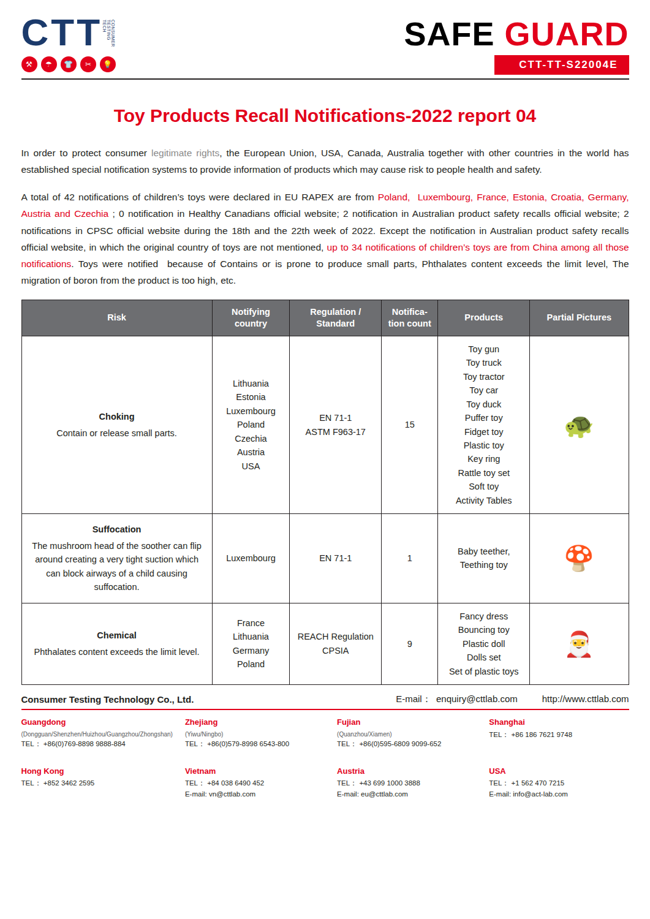CTT
CONSUMER TESTING TECH
⚒
☂
👕
✂
💡
SAFE GUARD
CTT-TT-S22004E
Toy Products Recall Notifications-2022 report 04
In order to protect consumer legitimate rights, the European Union, USA, Canada, Australia together with other countries in the world has established special notification systems to provide information of products which may cause risk to people health and safety.
A total of 42 notifications of children’s toys were declared in EU RAPEX are from Poland, Luxembourg, France, Estonia, Croatia, Germany, Austria and Czechia ; 0 notification in Healthy Canadians official website; 2 notification in Australian product safety recalls official website; 2 notifications in CPSC official website during the 18th and the 22th week of 2022. Except the notification in Australian product safety recalls official website, in which the original country of toys are not mentioned, up to 34 notifications of children’s toys are from China among all those notifications. Toys were notified because of Contains or is prone to produce small parts, Phthalates content exceeds the limit level, The migration of boron from the product is too high, etc.
| Risk | Notifying country | Regulation / Standard | Notifica- tion count | Products | Partial Pictures |
| --- | --- | --- | --- | --- | --- |
| Choking Contain or release small parts. | Lithuania Estonia Luxembourg Poland Czechia Austria USA | EN 71-1 ASTM F963-17 | 15 | Toy gun Toy truck Toy tractor Toy car Toy duck Puffer toy Fidget toy Plastic toy Key ring Rattle toy set Soft toy Activity Tables | 🐢 |
| Suffocation The mushroom head of the soother can flip around creating a very tight suction which can block airways of a child causing suffocation. | Luxembourg | EN 71-1 | 1 | Baby teether, Teething toy | 🍄 |
| Chemical Phthalates content exceeds the limit level. | France Lithuania Germany Poland | REACH Regulation CPSIA | 9 | Fancy dress Bouncing toy Plastic doll Dolls set Set of plastic toys | 🎅 |
Consumer Testing Technology Co., Ltd.
E-mail： enquiry@cttlab.com http://www.cttlab.com
Guangdong
(Dongguan/Shenzhen/Huizhou/Guangzhou/Zhongshan)
TEL： +86(0)769-8898 9888-884
Zhejiang
(Yiwu/Ningbo)
TEL： +86(0)579-8998 6543-800
Fujian
(Quanzhou/Xiamen)
TEL： +86(0)595-6809 9099-652
Shanghai
TEL： +86 186 7621 9748
Hong Kong
TEL： +852 3462 2595
Vietnam
TEL： +84 038 6490 452
E-mail: vn@cttlab.com
Austria
TEL： +43 699 1000 3888
E-mail: eu@cttlab.com
USA
TEL： +1 562 470 7215
E-mail: info@act-lab.com